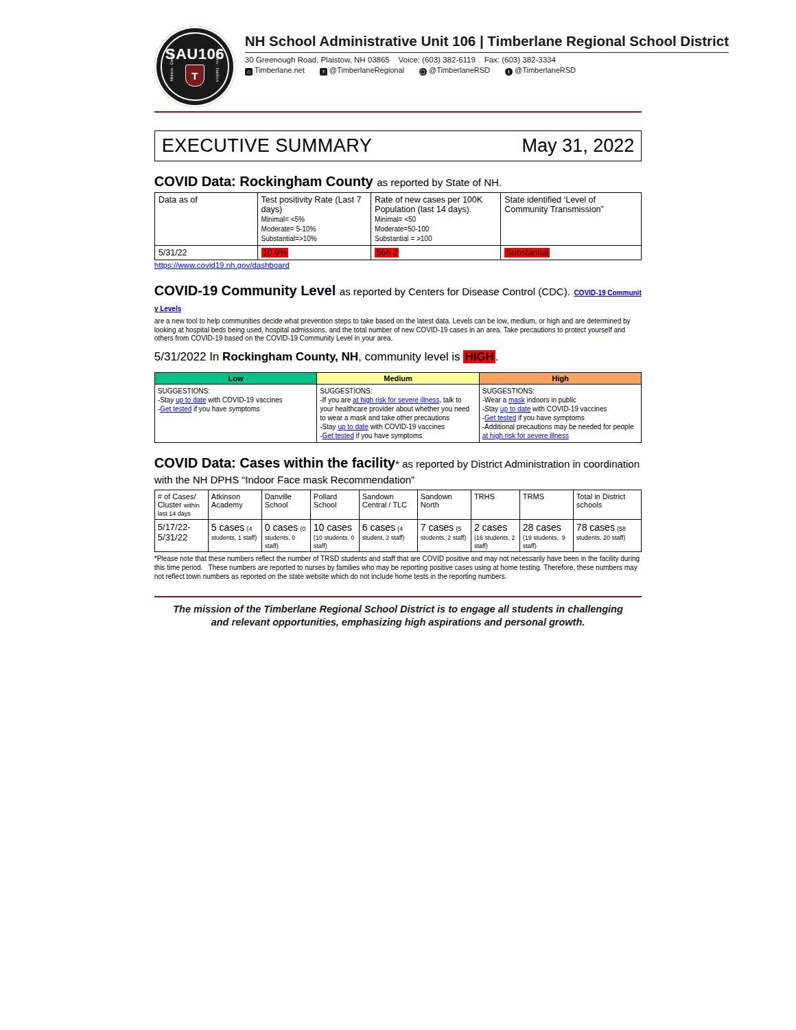SAU106
T
Atkinson · Danville
Plaistow · Sandown
NH School Administrative Unit 106 | Timberlane Regional School District
30 Greenough Road, Plaistow, NH 03865 Voice: (603) 382-6119 Fax: (603) 382-3334
⌂Timberlane.net f@TimberlaneRegional ▢@TimberlaneRSD t@TimberlaneRSD
EXECUTIVE SUMMARY
May 31, 2022
COVID Data: Rockingham County as reported by State of NH.
| Data as of | Test positivity Rate (Last 7 days) Minimal= <5% Moderate= 5-10% Substantial=>10% | Rate of new cases per 100K Population (last 14 days). Minimal= <50 Moderate=50-100 Substantial = >100 | State identified ‘Level of Community Transmission” |
| 5/31/22 | 10.9% | 566.2 | Substantial |
https://www.covid19.nh.gov/dashboard
COVID-19 Community Level as reported by Centers for Disease Control (CDC). COVID-19 Community Levels
are a new tool to help communities decide what prevention steps to take based on the latest data. Levels can be low, medium, or high and are determined by looking at hospital beds being used, hospital admissions, and the total number of new COVID-19 cases in an area. Take precautions to protect yourself and others from COVID-19 based on the COVID-19 Community Level in your area.
5/31/2022 In Rockingham County, NH, community level is HIGH.
| Low | Medium | High |
| --- | --- | --- |
| SUGGESTIONS: -Stay up to date with COVID-19 vaccines - Get tested if you have symptoms | SUGGESTIONS: -If you are at high risk for severe illness , talk to your healthcare provider about whether you need to wear a mask and take other precautions -Stay up to date with COVID-19 vaccines - Get tested if you have symptoms | SUGGESTIONS: -Wear a mask indoors in public -Stay up to date with COVID-19 vaccines - Get tested if you have symptoms -Additional precautions may be needed for people at high risk for severe illness |
COVID Data: Cases within the facility* as reported by District Administration in coordination with the NH DPHS “Indoor Face mask Recommendation”
| # of Cases/ Cluster within last 14 days | Atkinson Academy | Danville School | Pollard School | Sandown Central / TLC | Sandown North | TRHS | TRMS | Total in District schools |
| 5/17/22-5/31/22 | 5 cases (4 students, 1 staff) | 0 cases (0 students, 0 staff) | 10 cases (10 students, 0 staff) | 6 cases (4 student, 2 staff) | 7 cases (5 students, 2 staff) | 2 cases (16 students, 2 staff) | 28 cases (19 students, 9 staff) | 78 cases (58 students, 20 staff) |
*Please note that these numbers reflect the number of TRSD students and staff that are COVID positive and may not necessarily have been in the facility during this time period. These numbers are reported to nurses by families who may be reporting positive cases using at home testing. Therefore, these numbers may not reflect town numbers as reported on the state website which do not include home tests in the reporting numbers.
The mission of the Timberlane Regional School District is to engage all students in challenging
and relevant opportunities, emphasizing high aspirations and personal growth.